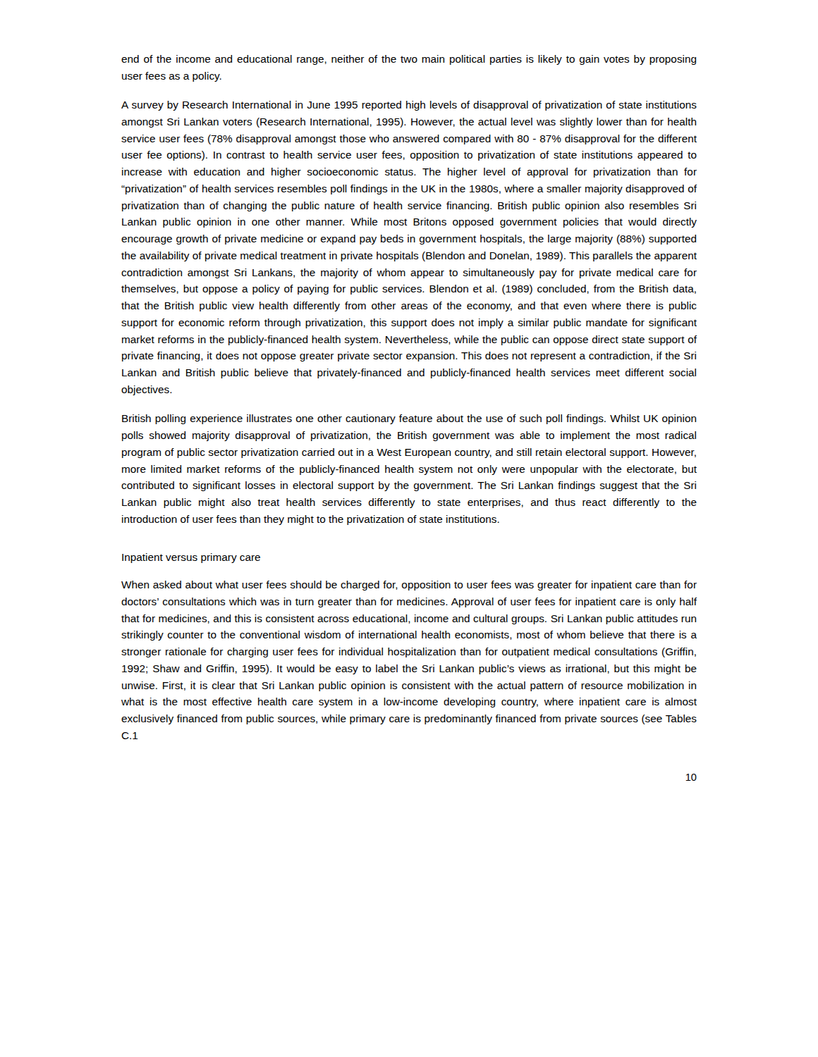end of the income and educational range, neither of the two main political parties is likely to gain votes by proposing user fees as a policy.
A survey by Research International in June 1995 reported high levels of disapproval of privatization of state institutions amongst Sri Lankan voters (Research International, 1995). However, the actual level was slightly lower than for health service user fees (78% disapproval amongst those who answered compared with 80 - 87% disapproval for the different user fee options). In contrast to health service user fees, opposition to privatization of state institutions appeared to increase with education and higher socioeconomic status. The higher level of approval for privatization than for “privatization” of health services resembles poll findings in the UK in the 1980s, where a smaller majority disapproved of privatization than of changing the public nature of health service financing. British public opinion also resembles Sri Lankan public opinion in one other manner. While most Britons opposed government policies that would directly encourage growth of private medicine or expand pay beds in government hospitals, the large majority (88%) supported the availability of private medical treatment in private hospitals (Blendon and Donelan, 1989). This parallels the apparent contradiction amongst Sri Lankans, the majority of whom appear to simultaneously pay for private medical care for themselves, but oppose a policy of paying for public services. Blendon et al. (1989) concluded, from the British data, that the British public view health differently from other areas of the economy, and that even where there is public support for economic reform through privatization, this support does not imply a similar public mandate for significant market reforms in the publicly-financed health system. Nevertheless, while the public can oppose direct state support of private financing, it does not oppose greater private sector expansion. This does not represent a contradiction, if the Sri Lankan and British public believe that privately-financed and publicly-financed health services meet different social objectives.
British polling experience illustrates one other cautionary feature about the use of such poll findings. Whilst UK opinion polls showed majority disapproval of privatization, the British government was able to implement the most radical program of public sector privatization carried out in a West European country, and still retain electoral support. However, more limited market reforms of the publicly-financed health system not only were unpopular with the electorate, but contributed to significant losses in electoral support by the government. The Sri Lankan findings suggest that the Sri Lankan public might also treat health services differently to state enterprises, and thus react differently to the introduction of user fees than they might to the privatization of state institutions.
Inpatient versus primary care
When asked about what user fees should be charged for, opposition to user fees was greater for inpatient care than for doctors’ consultations which was in turn greater than for medicines. Approval of user fees for inpatient care is only half that for medicines, and this is consistent across educational, income and cultural groups. Sri Lankan public attitudes run strikingly counter to the conventional wisdom of international health economists, most of whom believe that there is a stronger rationale for charging user fees for individual hospitalization than for outpatient medical consultations (Griffin, 1992; Shaw and Griffin, 1995). It would be easy to label the Sri Lankan public’s views as irrational, but this might be unwise. First, it is clear that Sri Lankan public opinion is consistent with the actual pattern of resource mobilization in what is the most effective health care system in a low-income developing country, where inpatient care is almost exclusively financed from public sources, while primary care is predominantly financed from private sources (see Tables C.1
10